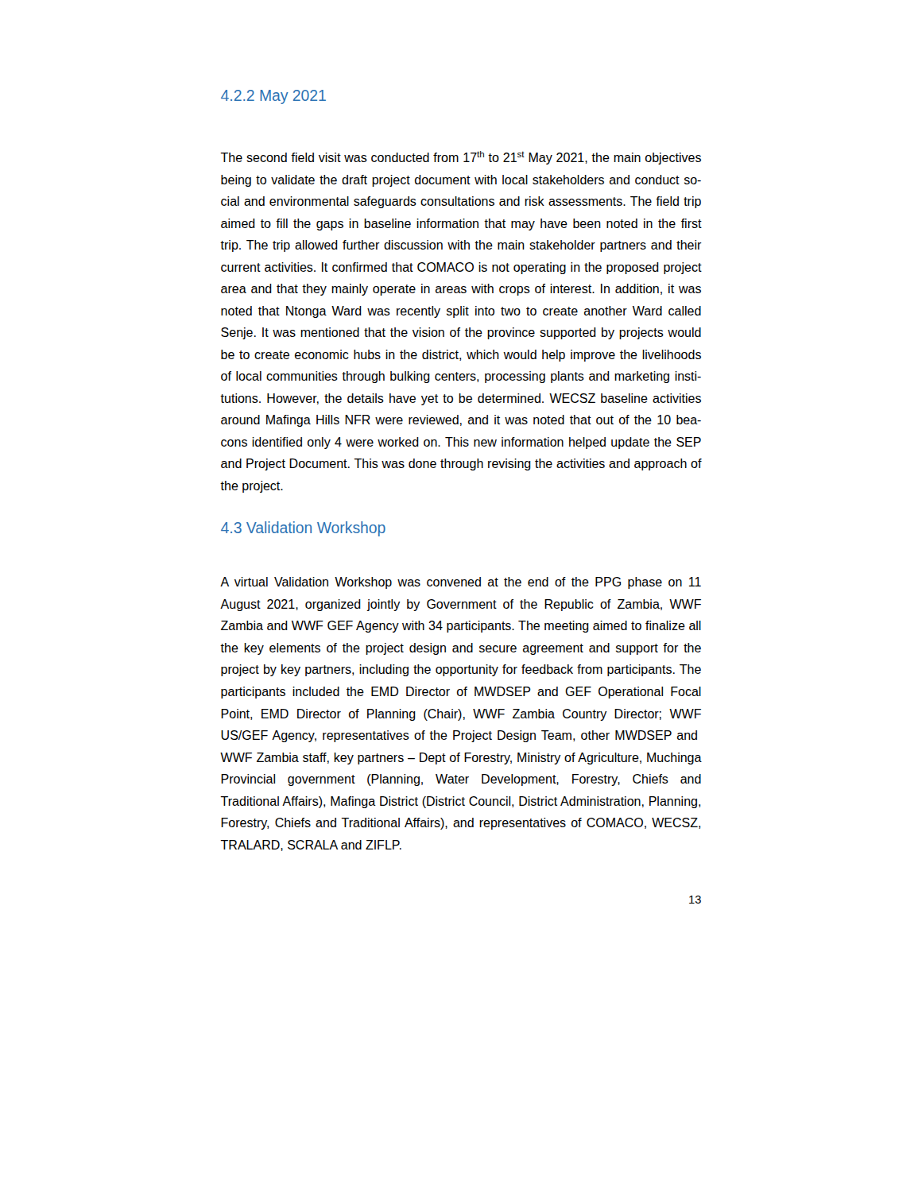4.2.2 May 2021
The second field visit was conducted from 17th to 21st May 2021, the main objectives being to validate the draft project document with local stakeholders and conduct social and environmental safeguards consultations and risk assessments. The field trip aimed to fill the gaps in baseline information that may have been noted in the first trip. The trip allowed further discussion with the main stakeholder partners and their current activities. It confirmed that COMACO is not operating in the proposed project area and that they mainly operate in areas with crops of interest. In addition, it was noted that Ntonga Ward was recently split into two to create another Ward called Senje. It was mentioned that the vision of the province supported by projects would be to create economic hubs in the district, which would help improve the livelihoods of local communities through bulking centers, processing plants and marketing institutions. However, the details have yet to be determined. WECSZ baseline activities around Mafinga Hills NFR were reviewed, and it was noted that out of the 10 beacons identified only 4 were worked on. This new information helped update the SEP and Project Document. This was done through revising the activities and approach of the project.
4.3 Validation Workshop
A virtual Validation Workshop was convened at the end of the PPG phase on 11 August 2021, organized jointly by Government of the Republic of Zambia, WWF Zambia and WWF GEF Agency with 34 participants. The meeting aimed to finalize all the key elements of the project design and secure agreement and support for the project by key partners, including the opportunity for feedback from participants. The participants included the EMD Director of MWDSEP and GEF Operational Focal Point, EMD Director of Planning (Chair), WWF Zambia Country Director; WWF US/GEF Agency, representatives of the Project Design Team, other MWDSEP and WWF Zambia staff, key partners – Dept of Forestry, Ministry of Agriculture, Muchinga Provincial government (Planning, Water Development, Forestry, Chiefs and Traditional Affairs), Mafinga District (District Council, District Administration, Planning, Forestry, Chiefs and Traditional Affairs), and representatives of COMACO, WECSZ, TRALARD, SCRALA and ZIFLP.
13